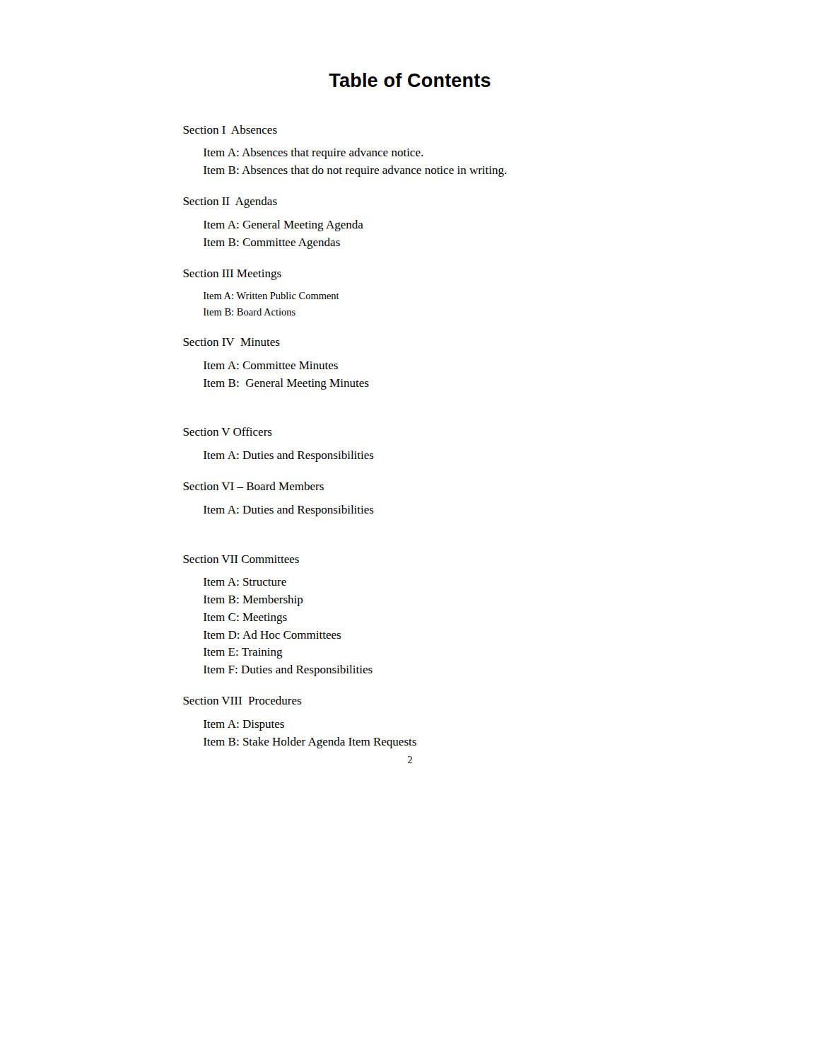Table of Contents
Section I Absences
Item A: Absences that require advance notice.
Item B: Absences that do not require advance notice in writing.
Section II Agendas
Item A: General Meeting Agenda
Item B: Committee Agendas
Section III Meetings
Item A: Written Public Comment
Item B: Board Actions
Section IV Minutes
Item A: Committee Minutes
Item B: General Meeting Minutes
Section V Officers
Item A: Duties and Responsibilities
Section VI – Board Members
Item A: Duties and Responsibilities
Section VII Committees
Item A: Structure
Item B: Membership
Item C: Meetings
Item D: Ad Hoc Committees
Item E: Training
Item F: Duties and Responsibilities
Section VIII Procedures
Item A: Disputes
Item B: Stake Holder Agenda Item Requests
2